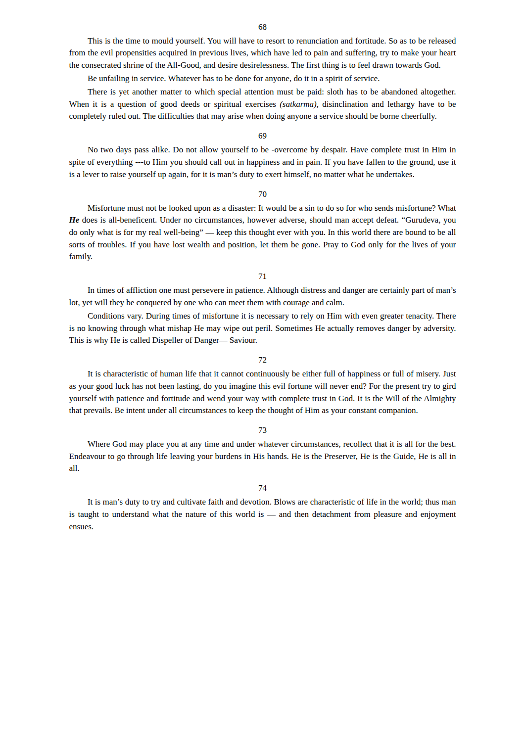68
This is the time to mould yourself. You will have to resort to renunciation and fortitude. So as to be released from the evil propensities acquired in previous lives, which have led to pain and suffering, try to make your heart the consecrated shrine of the All-Good, and desire desirelessness. The first thing is to feel drawn towards God.
Be unfailing in service. Whatever has to be done for anyone, do it in a spirit of service.
There is yet another matter to which special attention must be paid: sloth has to be abandoned altogether. When it is a question of good deeds or spiritual exercises (satkarma), disinclination and lethargy have to be completely ruled out. The difficulties that may arise when doing anyone a service should be borne cheerfully.
69
No two days pass alike. Do not allow yourself to be -overcome by despair. Have complete trust in Him in spite of everything ---to Him you should call out in happiness and in pain. If you have fallen to the ground, use it is a lever to raise yourself up again, for it is man’s duty to exert himself, no matter what he undertakes.
70
Misfortune must not be looked upon as a disaster: It would be a sin to do so for who sends misfortune? What He does is all-beneficent. Under no circumstances, however adverse, should man accept defeat. “Gurudeva, you do only what is for my real well-being” — keep this thought ever with you. In this world there are bound to be all sorts of troubles. If you have lost wealth and position, let them be gone. Pray to God only for the lives of your family.
71
In times of affliction one must persevere in patience. Although distress and danger are certainly part of man’s lot, yet will they be conquered by one who can meet them with courage and calm.
Conditions vary. During times of misfortune it is necessary to rely on Him with even greater tenacity. There is no knowing through what mishap He may wipe out peril. Sometimes He actually removes danger by adversity. This is why He is called Dispeller of Danger— Saviour.
72
It is characteristic of human life that it cannot continuously be either full of happiness or full of misery. Just as your good luck has not been lasting, do you imagine this evil fortune will never end? For the present try to gird yourself with patience and fortitude and wend your way with complete trust in God. It is the Will of the Almighty that prevails. Be intent under all circumstances to keep the thought of Him as your constant companion.
73
Where God may place you at any time and under whatever circumstances, recollect that it is all for the best. Endeavour to go through life leaving your burdens in His hands. He is the Preserver, He is the Guide, He is all in all.
74
It is man’s duty to try and cultivate faith and devotion. Blows are characteristic of life in the world; thus man is taught to understand what the nature of this world is — and then detachment from pleasure and enjoyment ensues.